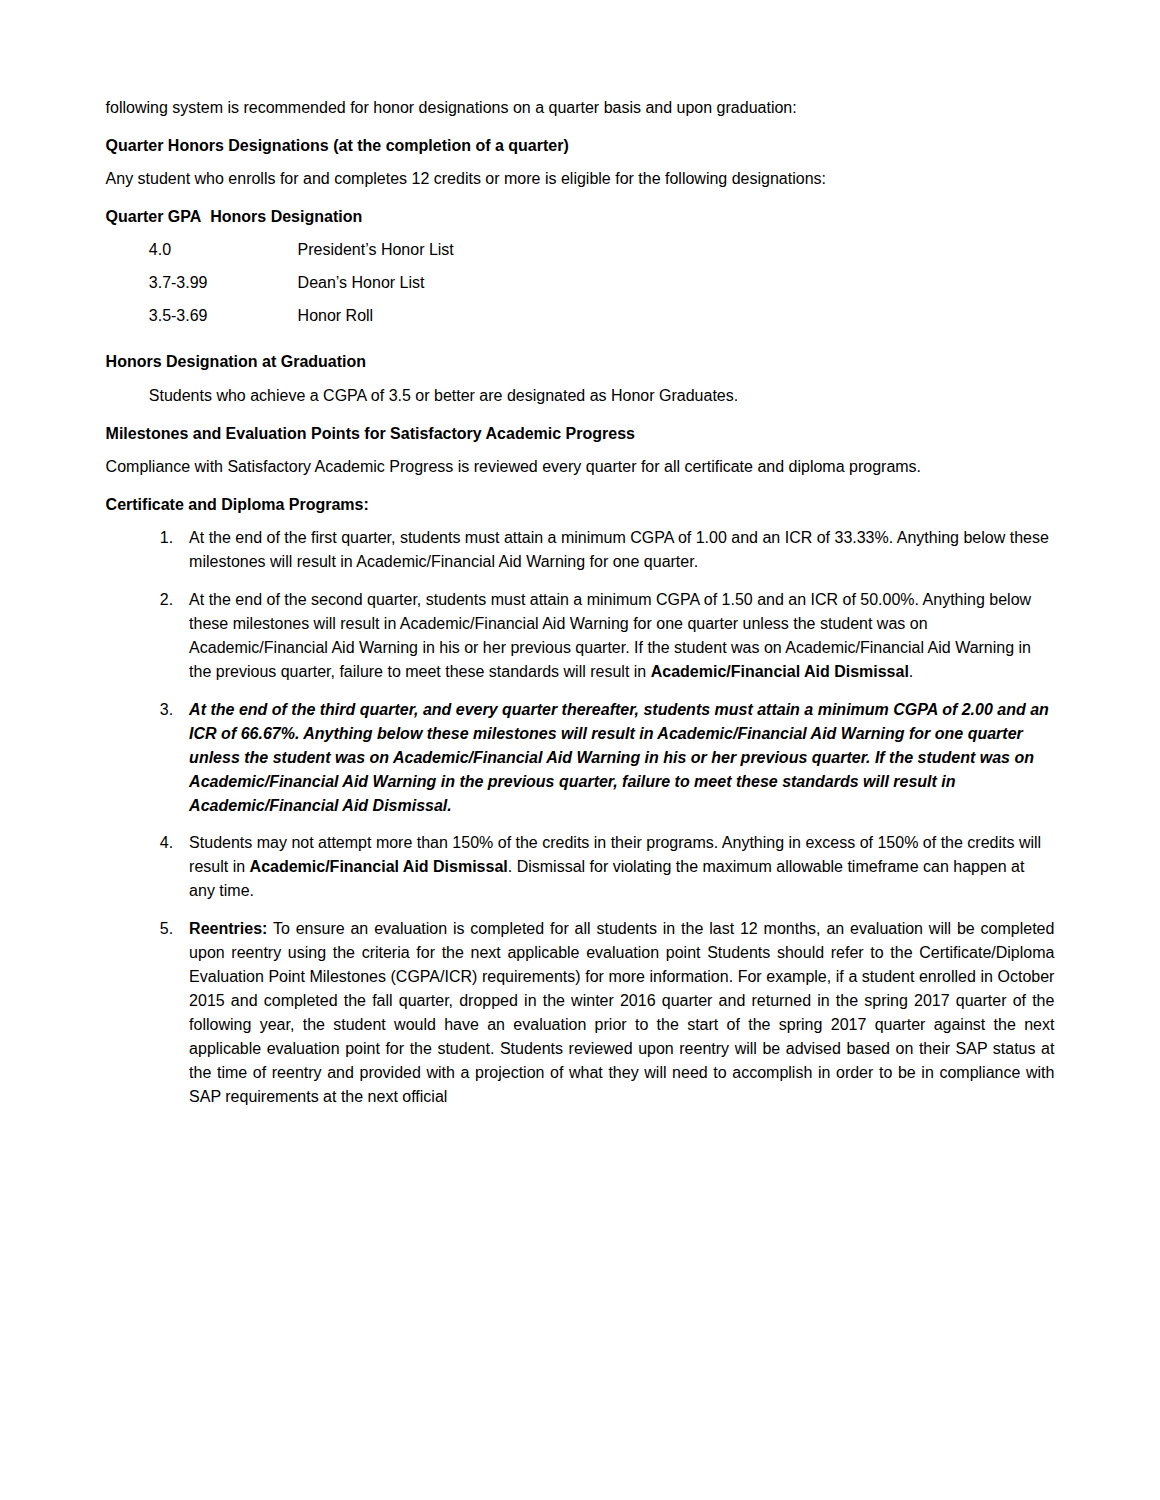following system is recommended for honor designations on a quarter basis and upon graduation:
Quarter Honors Designations (at the completion of a quarter)
Any student who enrolls for and completes 12 credits or more is eligible for the following designations:
Quarter GPA Honors Designation
| 4.0 | President’s Honor List |
| 3.7-3.99 | Dean’s Honor List |
| 3.5-3.69 | Honor Roll |
Honors Designation at Graduation
Students who achieve a CGPA of 3.5 or better are designated as Honor Graduates.
Milestones and Evaluation Points for Satisfactory Academic Progress
Compliance with Satisfactory Academic Progress is reviewed every quarter for all certificate and diploma programs.
Certificate and Diploma Programs:
At the end of the first quarter, students must attain a minimum CGPA of 1.00 and an ICR of 33.33%. Anything below these milestones will result in Academic/Financial Aid Warning for one quarter.
At the end of the second quarter, students must attain a minimum CGPA of 1.50 and an ICR of 50.00%. Anything below these milestones will result in Academic/Financial Aid Warning for one quarter unless the student was on Academic/Financial Aid Warning in his or her previous quarter. If the student was on Academic/Financial Aid Warning in the previous quarter, failure to meet these standards will result in Academic/Financial Aid Dismissal.
At the end of the third quarter, and every quarter thereafter, students must attain a minimum CGPA of 2.00 and an ICR of 66.67%. Anything below these milestones will result in Academic/Financial Aid Warning for one quarter unless the student was on Academic/Financial Aid Warning in his or her previous quarter. If the student was on Academic/Financial Aid Warning in the previous quarter, failure to meet these standards will result in Academic/Financial Aid Dismissal.
Students may not attempt more than 150% of the credits in their programs. Anything in excess of 150% of the credits will result in Academic/Financial Aid Dismissal. Dismissal for violating the maximum allowable timeframe can happen at any time.
Reentries: To ensure an evaluation is completed for all students in the last 12 months, an evaluation will be completed upon reentry using the criteria for the next applicable evaluation point Students should refer to the Certificate/Diploma Evaluation Point Milestones (CGPA/ICR) requirements) for more information. For example, if a student enrolled in October 2015 and completed the fall quarter, dropped in the winter 2016 quarter and returned in the spring 2017 quarter of the following year, the student would have an evaluation prior to the start of the spring 2017 quarter against the next applicable evaluation point for the student. Students reviewed upon reentry will be advised based on their SAP status at the time of reentry and provided with a projection of what they will need to accomplish in order to be in compliance with SAP requirements at the next official